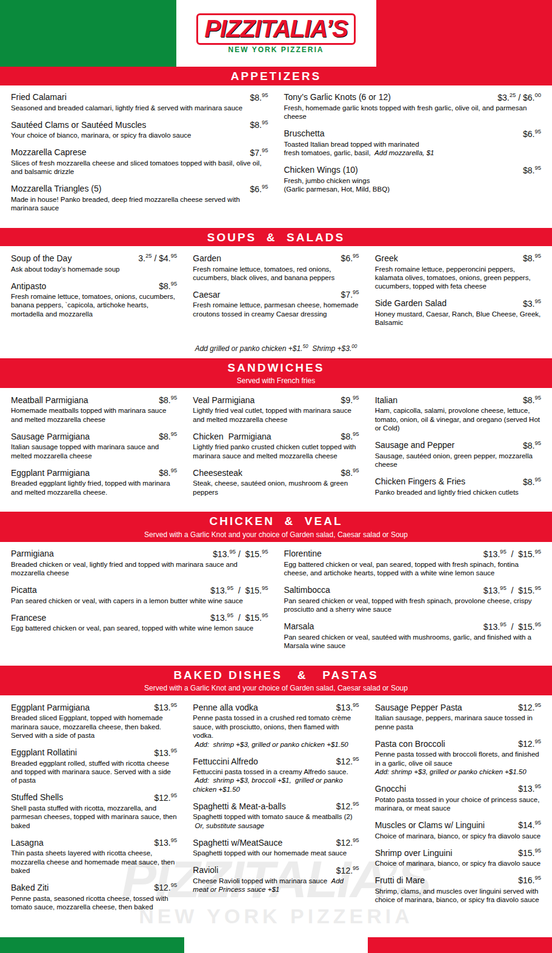PIZZITALIA’S
NEW YORK PIZZERIA
PIZZITALIA’S
NEW YORK PIZZERIA
APPETIZERS
Fried Calamari$8.95
Seasoned and breaded calamari, lightly fried & served with marinara sauce
Sautéed Clams or Sautéed Muscles$8.95
Your choice of bianco, marinara, or spicy fra diavolo sauce
Mozzarella Caprese$7.95
Slices of fresh mozzarella cheese and sliced tomatoes topped with basil, olive oil, and balsamic drizzle
Mozzarella Triangles (5)$6.95
Made in house! Panko breaded, deep fried mozzarella cheese served with marinara sauce
Tony’s Garlic Knots (6 or 12)$3.25 / $6.00
Fresh, homemade garlic knots topped with fresh garlic, olive oil, and parmesan cheese
Bruschetta$6.95
Toasted Italian bread topped with marinated
fresh tomatoes, garlic, basil, Add mozzarella, $1
Chicken Wings (10)$8.95
Fresh, jumbo chicken wings
(Garlic parmesan, Hot, Mild, BBQ)
SOUPS & SALADS
Soup of the Day 3.25 / $4.95
Ask about today’s homemade soup
Antipasto$8.95
Fresh romaine lettuce, tomatoes, onions, cucumbers, banana peppers, `capicola, artichoke hearts, mortadella and mozzarella
Garden$6.95
Fresh romaine lettuce, tomatoes, red onions, cucumbers, black olives, and banana peppers
Caesar$7.95
Fresh romaine lettuce, parmesan cheese, homemade croutons tossed in creamy Caesar dressing
Greek$8.95
Fresh romaine lettuce, pepperoncini peppers, kalamata olives, tomatoes, onions, green peppers, cucumbers, topped with feta cheese
Side Garden Salad$3.95
Honey mustard, Caesar, Ranch, Blue Cheese, Greek, Balsamic
Add grilled or panko chicken +$1.50 Shrimp +$3.00
SANDWICHES
Served with French fries
Meatball Parmigiana$8.95
Homemade meatballs topped with marinara sauce and melted mozzarella cheese
Sausage Parmigiana$8.95
Italian sausage topped with marinara sauce and melted mozzarella cheese
Eggplant Parmigiana$8.95
Breaded eggplant lightly fried, topped with marinara and melted mozzarella cheese.
Veal Parmigiana$9.95
Lightly fried veal cutlet, topped with marinara sauce and melted mozzarella cheese
Chicken Parmigiana$8.95
Lightly fried panko crusted chicken cutlet topped with marinara sauce and melted mozzarella cheese
Cheesesteak$8.95
Steak, cheese, sautéed onion, mushroom & green peppers
Italian$8.95
Ham, capicolla, salami, provolone cheese, lettuce, tomato, onion, oil & vinegar, and oregano (served Hot or Cold)
Sausage and Pepper$8.95
Sausage, sautéed onion, green pepper, mozzarella cheese
Chicken Fingers & Fries$8.95
Panko breaded and lightly fried chicken cutlets
CHICKEN & VEAL
Served with a Garlic Knot and your choice of Garden salad, Caesar salad or Soup
Parmigiana$13.95 / $15.95
Breaded chicken or veal, lightly fried and topped with marinara sauce and mozzarella cheese
Picatta$13.95 / $15.95
Pan seared chicken or veal, with capers in a lemon butter white wine sauce
Francese$13.95 / $15.95
Egg battered chicken or veal, pan seared, topped with white wine lemon sauce
Florentine$13.95 / $15.95
Egg battered chicken or veal, pan seared, topped with fresh spinach, fontina cheese, and artichoke hearts, topped with a white wine lemon sauce
Saltimbocca$13.95 / $15.95
Pan seared chicken or veal, topped with fresh spinach, provolone cheese, crispy prosciutto and a sherry wine sauce
Marsala$13.95 / $15.95
Pan seared chicken or veal, sautéed with mushrooms, garlic, and finished with a Marsala wine sauce
BAKED DISHES & PASTAS
Served with a Garlic Knot and your choice of Garden salad, Caesar salad or Soup
Eggplant Parmigiana$13.95
Breaded sliced Eggplant, topped with homemade marinara sauce, mozzarella cheese, then baked. Served with a side of pasta
Eggplant Rollatini$13.95
Breaded eggplant rolled, stuffed with ricotta cheese and topped with marinara sauce. Served with a side of pasta
Stuffed Shells$12.95
Shell pasta stuffed with ricotta, mozzarella, and parmesan cheeses, topped with marinara sauce, then baked
Lasagna$13.95
Thin pasta sheets layered with ricotta cheese, mozzarella cheese and homemade meat sauce, then baked
Baked Ziti$12.95
Penne pasta, seasoned ricotta cheese, tossed with tomato sauce, mozzarella cheese, then baked
Penne alla vodka$13.95
Penne pasta tossed in a crushed red tomato crème sauce, with prosciutto, onions, then flamed with vodka.
Add: shrimp +$3, grilled or panko chicken +$1.50
Fettuccini Alfredo$12.95
Fettuccini pasta tossed in a creamy Alfredo sauce.
Add: shrimp +$3, broccoli +$1, grilled or panko chicken +$1.50
Spaghetti & Meat-a-balls$12.95
Spaghetti topped with tomato sauce & meatballs (2) Or, substitute sausage
Spaghetti w/MeatSauce$12.95
Spaghetti topped with our homemade meat sauce
Ravioli$12.95
Cheese Ravioli topped with marinara sauce Add meat or Princess sauce +$1
Sausage Pepper Pasta$12.95
Italian sausage, peppers, marinara sauce tossed in penne pasta
Pasta con Broccoli$12.95
Penne pasta tossed with broccoli florets, and finished in a garlic, olive oil sauce
Add: shrimp +$3, grilled or panko chicken +$1.50
Gnocchi$13.95
Potato pasta tossed in your choice of princess sauce, marinara, or meat sauce
Muscles or Clams w/ Linguini$14.95
Choice of marinara, bianco, or spicy fra diavolo sauce
Shrimp over Linguini$15.95
Choice of marinara, bianco, or spicy fra diavolo sauce
Frutti di Mare$16.95
Shrimp, clams, and muscles over linguini served with choice of marinara, bianco, or spicy fra diavolo sauce